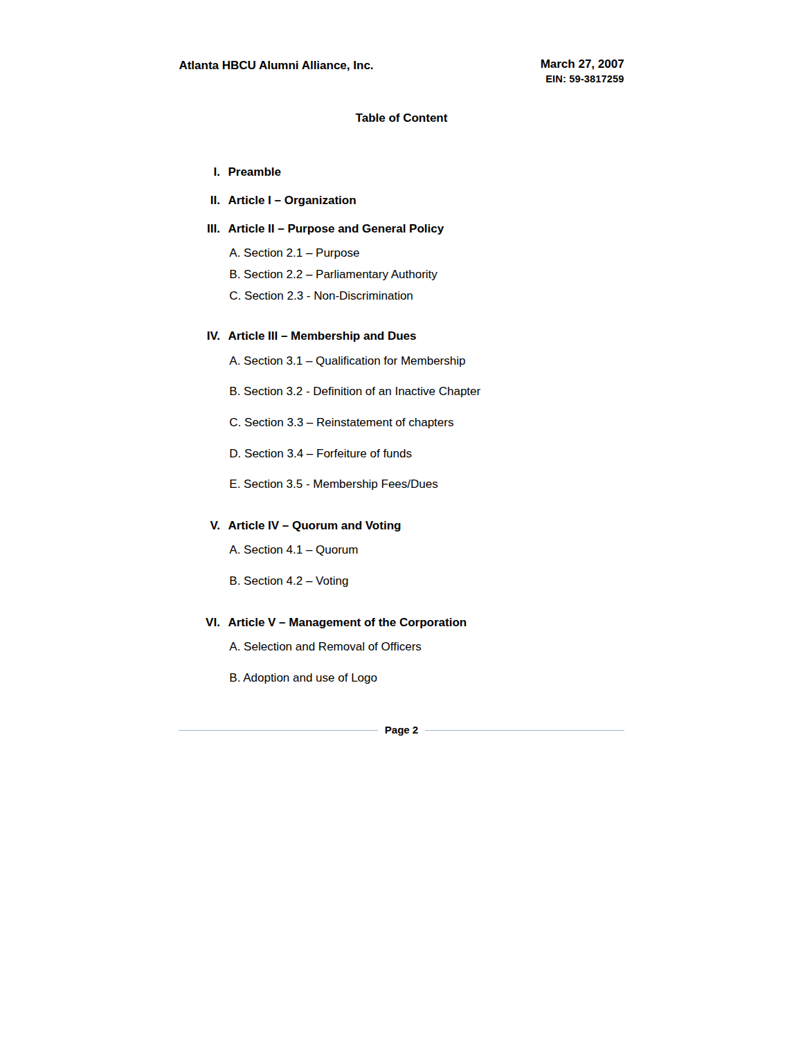Atlanta HBCU Alumni Alliance, Inc.
March 27, 2007
EIN: 59-3817259
Table of Content
I. Preamble
II. Article I – Organization
III. Article II – Purpose and General Policy
A. Section 2.1 – Purpose
B. Section 2.2 – Parliamentary Authority
C. Section 2.3 - Non-Discrimination
IV. Article III – Membership and Dues
A. Section 3.1 – Qualification for Membership
B. Section 3.2 - Definition of an Inactive Chapter
C. Section 3.3 – Reinstatement of chapters
D. Section 3.4 – Forfeiture of funds
E. Section 3.5 - Membership Fees/Dues
V. Article IV – Quorum and Voting
A. Section 4.1 – Quorum
B. Section 4.2 – Voting
VI. Article V – Management of the Corporation
A. Selection and Removal of Officers
B. Adoption and use of Logo
Page 2